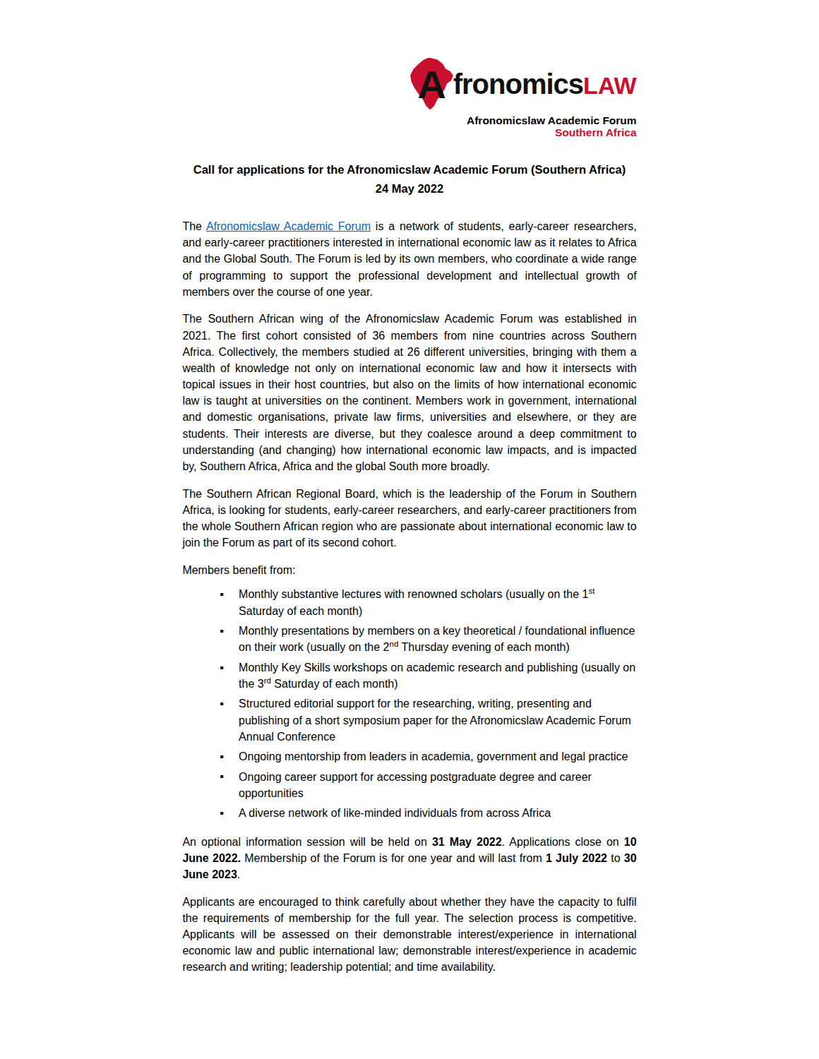A fronomicsLAW
Afronomicslaw Academic Forum
Southern Africa
Call for applications for the Afronomicslaw Academic Forum (Southern Africa)
24 May 2022
The Afronomicslaw Academic Forum is a network of students, early-career researchers, and early-career practitioners interested in international economic law as it relates to Africa and the Global South. The Forum is led by its own members, who coordinate a wide range of programming to support the professional development and intellectual growth of members over the course of one year.
The Southern African wing of the Afronomicslaw Academic Forum was established in 2021. The first cohort consisted of 36 members from nine countries across Southern Africa. Collectively, the members studied at 26 different universities, bringing with them a wealth of knowledge not only on international economic law and how it intersects with topical issues in their host countries, but also on the limits of how international economic law is taught at universities on the continent. Members work in government, international and domestic organisations, private law firms, universities and elsewhere, or they are students. Their interests are diverse, but they coalesce around a deep commitment to understanding (and changing) how international economic law impacts, and is impacted by, Southern Africa, Africa and the global South more broadly.
The Southern African Regional Board, which is the leadership of the Forum in Southern Africa, is looking for students, early-career researchers, and early-career practitioners from the whole Southern African region who are passionate about international economic law to join the Forum as part of its second cohort.
Members benefit from:
Monthly substantive lectures with renowned scholars (usually on the 1st Saturday of each month)
Monthly presentations by members on a key theoretical / foundational influence on their work (usually on the 2nd Thursday evening of each month)
Monthly Key Skills workshops on academic research and publishing (usually on the 3rd Saturday of each month)
Structured editorial support for the researching, writing, presenting and publishing of a short symposium paper for the Afronomicslaw Academic Forum Annual Conference
Ongoing mentorship from leaders in academia, government and legal practice
Ongoing career support for accessing postgraduate degree and career opportunities
A diverse network of like-minded individuals from across Africa
An optional information session will be held on 31 May 2022. Applications close on 10 June 2022. Membership of the Forum is for one year and will last from 1 July 2022 to 30 June 2023.
Applicants are encouraged to think carefully about whether they have the capacity to fulfil the requirements of membership for the full year. The selection process is competitive. Applicants will be assessed on their demonstrable interest/experience in international economic law and public international law; demonstrable interest/experience in academic research and writing; leadership potential; and time availability.